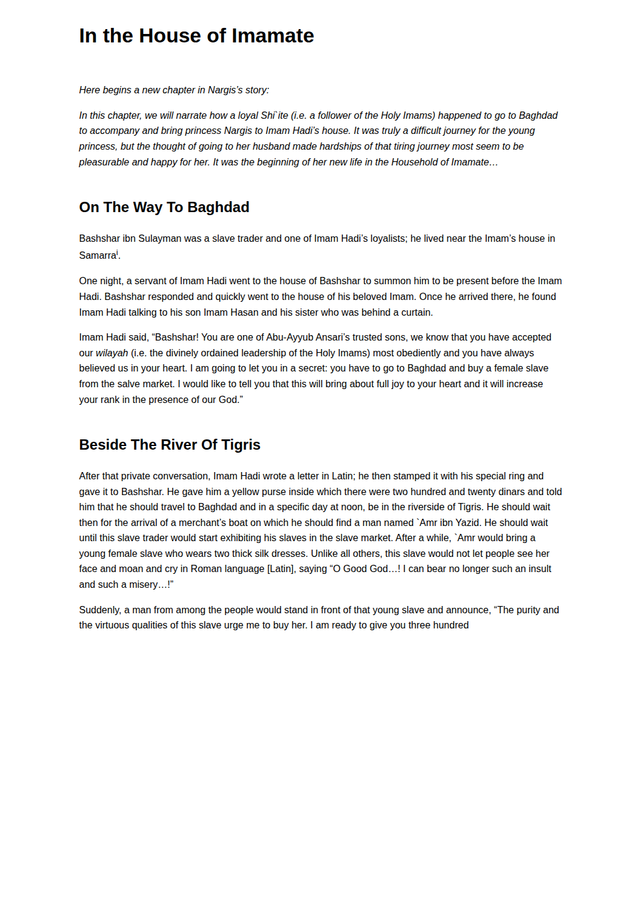In the House of Imamate
Here begins a new chapter in Nargis’s story:
In this chapter, we will narrate how a loyal Shi`ite (i.e. a follower of the Holy Imams) happened to go to Baghdad to accompany and bring princess Nargis to Imam Hadi’s house. It was truly a difficult journey for the young princess, but the thought of going to her husband made hardships of that tiring journey most seem to be pleasurable and happy for her. It was the beginning of her new life in the Household of Imamate…
On The Way To Baghdad
Bashshar ibn Sulayman was a slave trader and one of Imam Hadi’s loyalists; he lived near the Imam’s house in Samarrai.
One night, a servant of Imam Hadi went to the house of Bashshar to summon him to be present before the Imam Hadi. Bashshar responded and quickly went to the house of his beloved Imam. Once he arrived there, he found Imam Hadi talking to his son Imam Hasan and his sister who was behind a curtain.
Imam Hadi said, “Bashshar! You are one of Abu-Ayyub Ansari’s trusted sons, we know that you have accepted our wilayah (i.e. the divinely ordained leadership of the Holy Imams) most obediently and you have always believed us in your heart. I am going to let you in a secret: you have to go to Baghdad and buy a female slave from the salve market. I would like to tell you that this will bring about full joy to your heart and it will increase your rank in the presence of our God.”
Beside The River Of Tigris
After that private conversation, Imam Hadi wrote a letter in Latin; he then stamped it with his special ring and gave it to Bashshar. He gave him a yellow purse inside which there were two hundred and twenty dinars and told him that he should travel to Baghdad and in a specific day at noon, be in the riverside of Tigris. He should wait then for the arrival of a merchant’s boat on which he should find a man named `Amr ibn Yazid. He should wait until this slave trader would start exhibiting his slaves in the slave market. After a while, `Amr would bring a young female slave who wears two thick silk dresses. Unlike all others, this slave would not let people see her face and moan and cry in Roman language [Latin], saying “O Good God…! I can bear no longer such an insult and such a misery…!”
Suddenly, a man from among the people would stand in front of that young slave and announce, “The purity and the virtuous qualities of this slave urge me to buy her. I am ready to give you three hundred